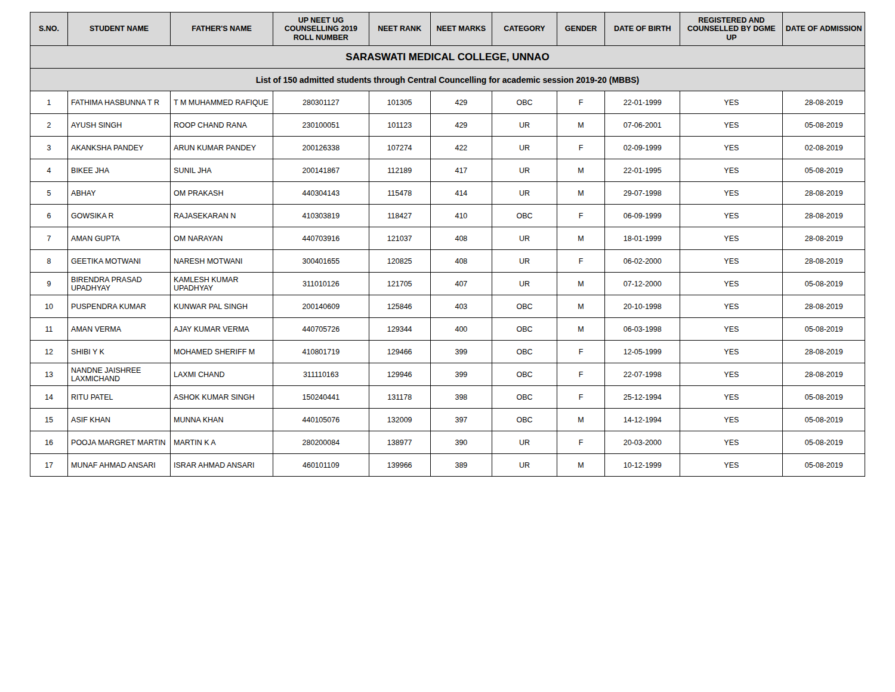| SARASWATI MEDICAL COLLEGE, UNNAO |
| List of 150 admitted students through Central Councelling for academic session 2019-20 (MBBS) |
| S.NO. | STUDENT NAME | FATHER'S NAME | UP NEET UG COUNSELLING 2019 ROLL NUMBER | NEET RANK | NEET MARKS | CATEGORY | GENDER | DATE OF BIRTH | REGISTERED AND COUNSELLED BY DGME UP | DATE OF ADMISSION |
| 1 | FATHIMA HASBUNNA T R | T M MUHAMMED RAFIQUE | 280301127 | 101305 | 429 | OBC | F | 22-01-1999 | YES | 28-08-2019 |
| 2 | AYUSH SINGH | ROOP CHAND RANA | 230100051 | 101123 | 429 | UR | M | 07-06-2001 | YES | 05-08-2019 |
| 3 | AKANKSHA PANDEY | ARUN KUMAR PANDEY | 200126338 | 107274 | 422 | UR | F | 02-09-1999 | YES | 02-08-2019 |
| 4 | BIKEE JHA | SUNIL JHA | 200141867 | 112189 | 417 | UR | M | 22-01-1995 | YES | 05-08-2019 |
| 5 | ABHAY | OM PRAKASH | 440304143 | 115478 | 414 | UR | M | 29-07-1998 | YES | 28-08-2019 |
| 6 | GOWSIKA R | RAJASEKARAN N | 410303819 | 118427 | 410 | OBC | F | 06-09-1999 | YES | 28-08-2019 |
| 7 | AMAN GUPTA | OM NARAYAN | 440703916 | 121037 | 408 | UR | M | 18-01-1999 | YES | 28-08-2019 |
| 8 | GEETIKA MOTWANI | NARESH MOTWANI | 300401655 | 120825 | 408 | UR | F | 06-02-2000 | YES | 28-08-2019 |
| 9 | BIRENDRA PRASAD UPADHYAY | KAMLESH KUMAR UPADHYAY | 311010126 | 121705 | 407 | UR | M | 07-12-2000 | YES | 05-08-2019 |
| 10 | PUSPENDRA KUMAR | KUNWAR PAL SINGH | 200140609 | 125846 | 403 | OBC | M | 20-10-1998 | YES | 28-08-2019 |
| 11 | AMAN VERMA | AJAY KUMAR VERMA | 440705726 | 129344 | 400 | OBC | M | 06-03-1998 | YES | 05-08-2019 |
| 12 | SHIBI Y K | MOHAMED SHERIFF M | 410801719 | 129466 | 399 | OBC | F | 12-05-1999 | YES | 28-08-2019 |
| 13 | NANDNE JAISHREE LAXMICHAND | LAXMI CHAND | 311110163 | 129946 | 399 | OBC | F | 22-07-1998 | YES | 28-08-2019 |
| 14 | RITU PATEL | ASHOK KUMAR SINGH | 150240441 | 131178 | 398 | OBC | F | 25-12-1994 | YES | 05-08-2019 |
| 15 | ASIF KHAN | MUNNA KHAN | 440105076 | 132009 | 397 | OBC | M | 14-12-1994 | YES | 05-08-2019 |
| 16 | POOJA MARGRET MARTIN | MARTIN K A | 280200084 | 138977 | 390 | UR | F | 20-03-2000 | YES | 05-08-2019 |
| 17 | MUNAF AHMAD ANSARI | ISRAR AHMAD ANSARI | 460101109 | 139966 | 389 | UR | M | 10-12-1999 | YES | 05-08-2019 |